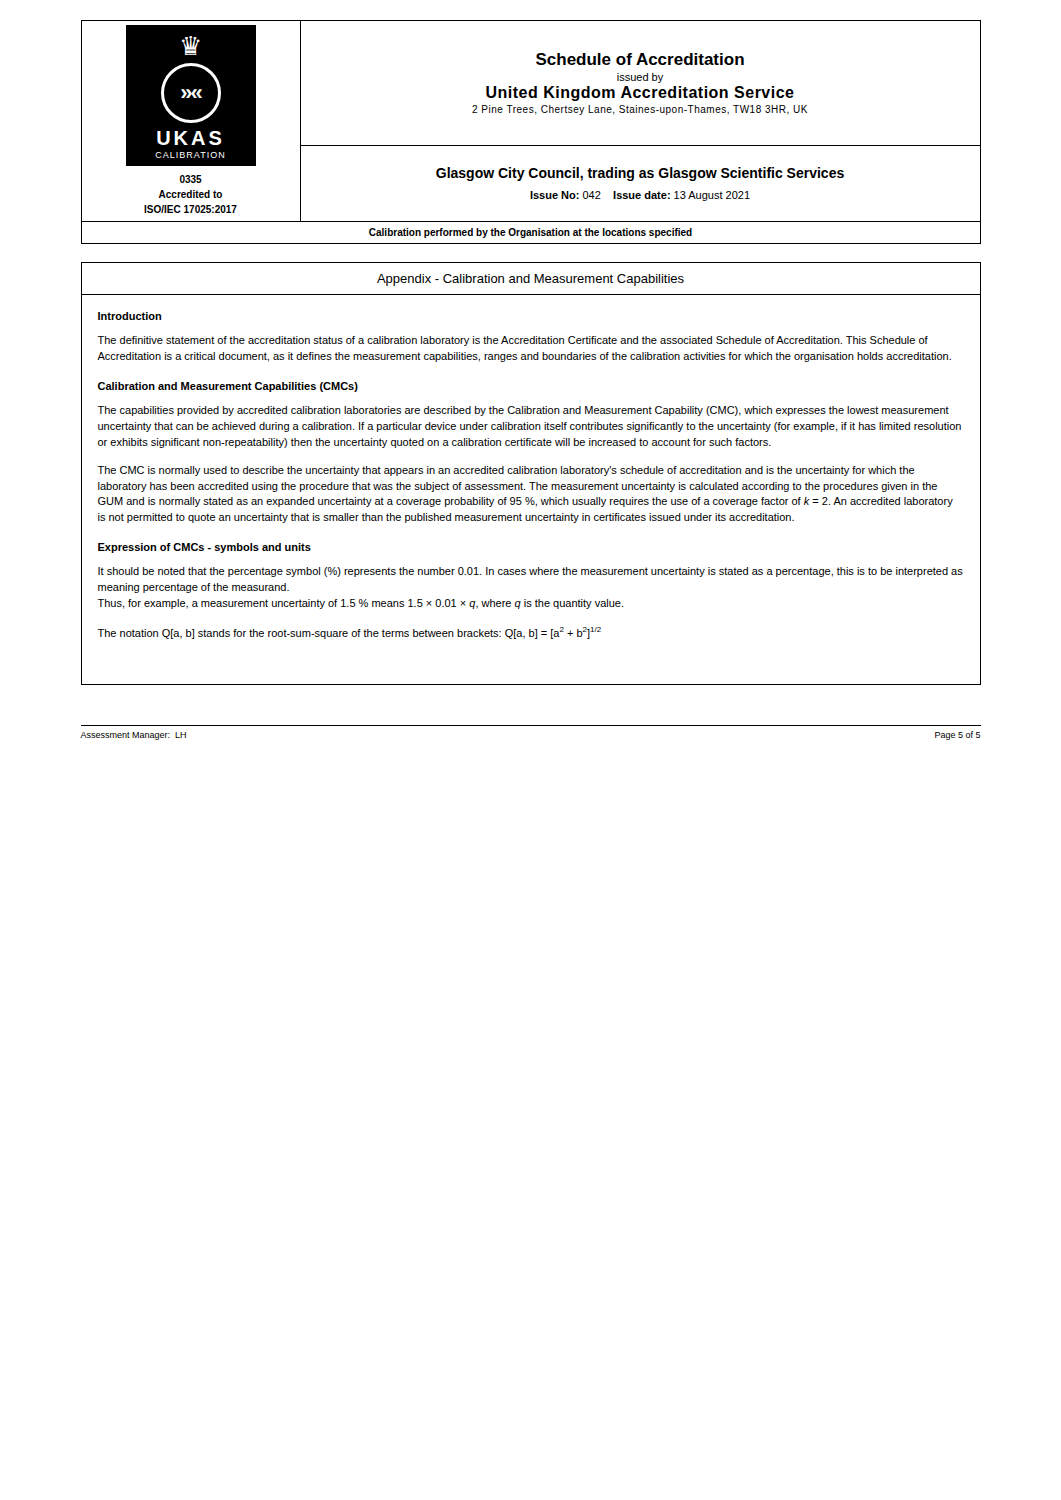| ♛ UKAS CALIBRATION 0335 Accredited to ISO/IEC 17025:2017 | Schedule of Accreditation issued by United Kingdom Accreditation Service 2 Pine Trees, Chertsey Lane, Staines-upon-Thames, TW18 3HR, UK |
| Glasgow City Council, trading as Glasgow Scientific Services Issue No: 042 Issue date: 13 August 2021 |
Calibration performed by the Organisation at the locations specified
Appendix - Calibration and Measurement Capabilities
Introduction
The definitive statement of the accreditation status of a calibration laboratory is the Accreditation Certificate and the associated Schedule of Accreditation. This Schedule of Accreditation is a critical document, as it defines the measurement capabilities, ranges and boundaries of the calibration activities for which the organisation holds accreditation.
Calibration and Measurement Capabilities (CMCs)
The capabilities provided by accredited calibration laboratories are described by the Calibration and Measurement Capability (CMC), which expresses the lowest measurement uncertainty that can be achieved during a calibration. If a particular device under calibration itself contributes significantly to the uncertainty (for example, if it has limited resolution or exhibits significant non-repeatability) then the uncertainty quoted on a calibration certificate will be increased to account for such factors.
The CMC is normally used to describe the uncertainty that appears in an accredited calibration laboratory's schedule of accreditation and is the uncertainty for which the laboratory has been accredited using the procedure that was the subject of assessment. The measurement uncertainty is calculated according to the procedures given in the GUM and is normally stated as an expanded uncertainty at a coverage probability of 95 %, which usually requires the use of a coverage factor of k = 2. An accredited laboratory is not permitted to quote an uncertainty that is smaller than the published measurement uncertainty in certificates issued under its accreditation.
Expression of CMCs - symbols and units
It should be noted that the percentage symbol (%) represents the number 0.01. In cases where the measurement uncertainty is stated as a percentage, this is to be interpreted as meaning percentage of the measurand.
Thus, for example, a measurement uncertainty of 1.5 % means 1.5 × 0.01 × q, where q is the quantity value.
The notation Q[a, b] stands for the root-sum-square of the terms between brackets: Q[a, b] = [a2 + b2]1/2
Assessment Manager: LH
Page 5 of 5